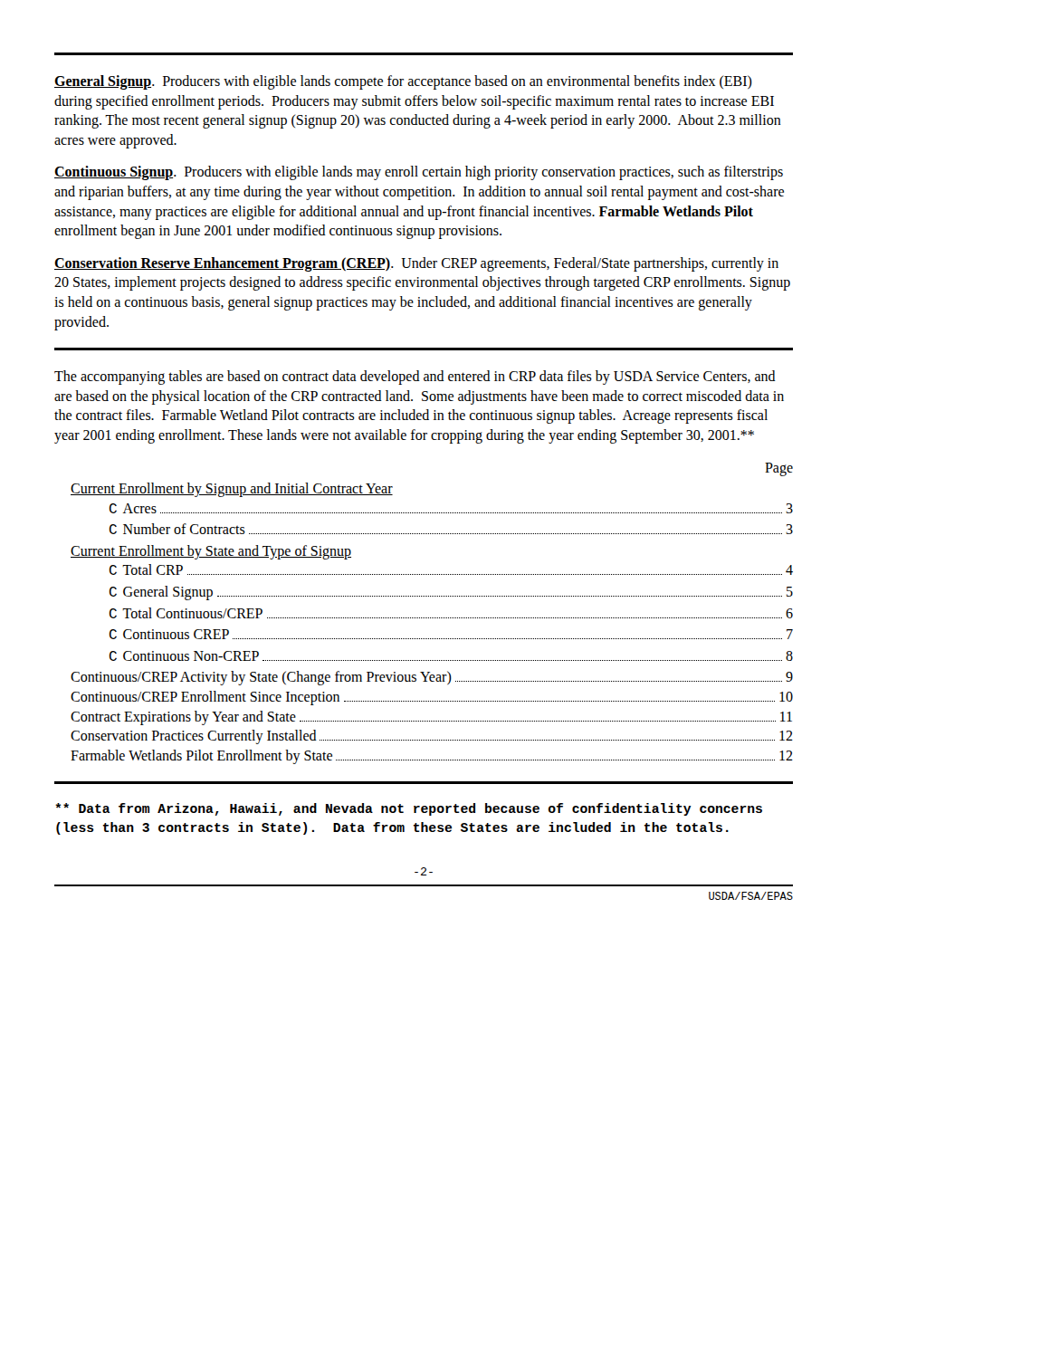General Signup. Producers with eligible lands compete for acceptance based on an environmental benefits index (EBI) during specified enrollment periods. Producers may submit offers below soil-specific maximum rental rates to increase EBI ranking. The most recent general signup (Signup 20) was conducted during a 4-week period in early 2000. About 2.3 million acres were approved.
Continuous Signup. Producers with eligible lands may enroll certain high priority conservation practices, such as filterstrips and riparian buffers, at any time during the year without competition. In addition to annual soil rental payment and cost-share assistance, many practices are eligible for additional annual and up-front financial incentives. Farmable Wetlands Pilot enrollment began in June 2001 under modified continuous signup provisions.
Conservation Reserve Enhancement Program (CREP). Under CREP agreements, Federal/State partnerships, currently in 20 States, implement projects designed to address specific environmental objectives through targeted CRP enrollments. Signup is held on a continuous basis, general signup practices may be included, and additional financial incentives are generally provided.
The accompanying tables are based on contract data developed and entered in CRP data files by USDA Service Centers, and are based on the physical location of the CRP contracted land. Some adjustments have been made to correct miscoded data in the contract files. Farmable Wetland Pilot contracts are included in the continuous signup tables. Acreage represents fiscal year 2001 ending enrollment. These lands were not available for cropping during the year ending September 30, 2001.**
Page
Current Enrollment by Signup and Initial Contract Year
CAcres 3
CNumber of Contracts 3
Current Enrollment by State and Type of Signup
CTotal CRP 4
CGeneral Signup 5
CTotal Continuous/CREP 6
CContinuous CREP 7
CContinuous Non-CREP 8
Continuous/CREP Activity by State (Change from Previous Year) 9
Continuous/CREP Enrollment Since Inception 10
Contract Expirations by Year and State 11
Conservation Practices Currently Installed 12
Farmable Wetlands Pilot Enrollment by State 12
** Data from Arizona, Hawaii, and Nevada not reported because of confidentiality concerns (less than 3 contracts in State). Data from these States are included in the totals.
-2-
USDA/FSA/EPAS